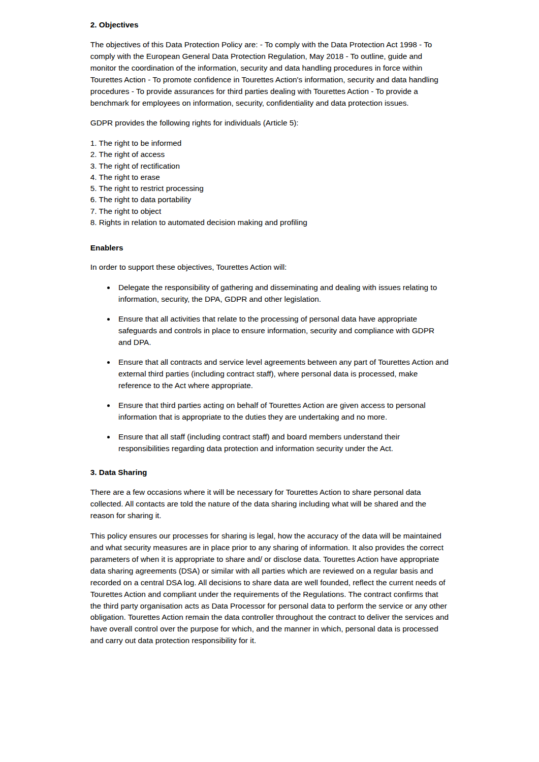2. Objectives
The objectives of this Data Protection Policy are: - To comply with the Data Protection Act 1998 - To comply with the European General Data Protection Regulation, May 2018 - To outline, guide and monitor the coordination of the information, security and data handling procedures in force within Tourettes Action - To promote confidence in Tourettes Action's information, security and data handling procedures - To provide assurances for third parties dealing with Tourettes Action - To provide a benchmark for employees on information, security, confidentiality and data protection issues.
GDPR provides the following rights for individuals (Article 5):
1. The right to be informed
2. The right of access
3. The right of rectification
4. The right to erase
5. The right to restrict processing
6. The right to data portability
7. The right to object
8. Rights in relation to automated decision making and profiling
Enablers
In order to support these objectives, Tourettes Action will:
Delegate the responsibility of gathering and disseminating and dealing with issues relating to information, security, the DPA, GDPR and other legislation.
Ensure that all activities that relate to the processing of personal data have appropriate safeguards and controls in place to ensure information, security and compliance with GDPR and DPA.
Ensure that all contracts and service level agreements between any part of Tourettes Action and external third parties (including contract staff), where personal data is processed, make reference to the Act where appropriate.
Ensure that third parties acting on behalf of Tourettes Action are given access to personal information that is appropriate to the duties they are undertaking and no more.
Ensure that all staff (including contract staff) and board members understand their responsibilities regarding data protection and information security under the Act.
3. Data Sharing
There are a few occasions where it will be necessary for Tourettes Action to share personal data collected. All contacts are told the nature of the data sharing including what will be shared and the reason for sharing it.
This policy ensures our processes for sharing is legal, how the accuracy of the data will be maintained and what security measures are in place prior to any sharing of information. It also provides the correct parameters of when it is appropriate to share and/ or disclose data. Tourettes Action have appropriate data sharing agreements (DSA) or similar with all parties which are reviewed on a regular basis and recorded on a central DSA log. All decisions to share data are well founded, reflect the current needs of Tourettes Action and compliant under the requirements of the Regulations. The contract confirms that the third party organisation acts as Data Processor for personal data to perform the service or any other obligation. Tourettes Action remain the data controller throughout the contract to deliver the services and have overall control over the purpose for which, and the manner in which, personal data is processed and carry out data protection responsibility for it.